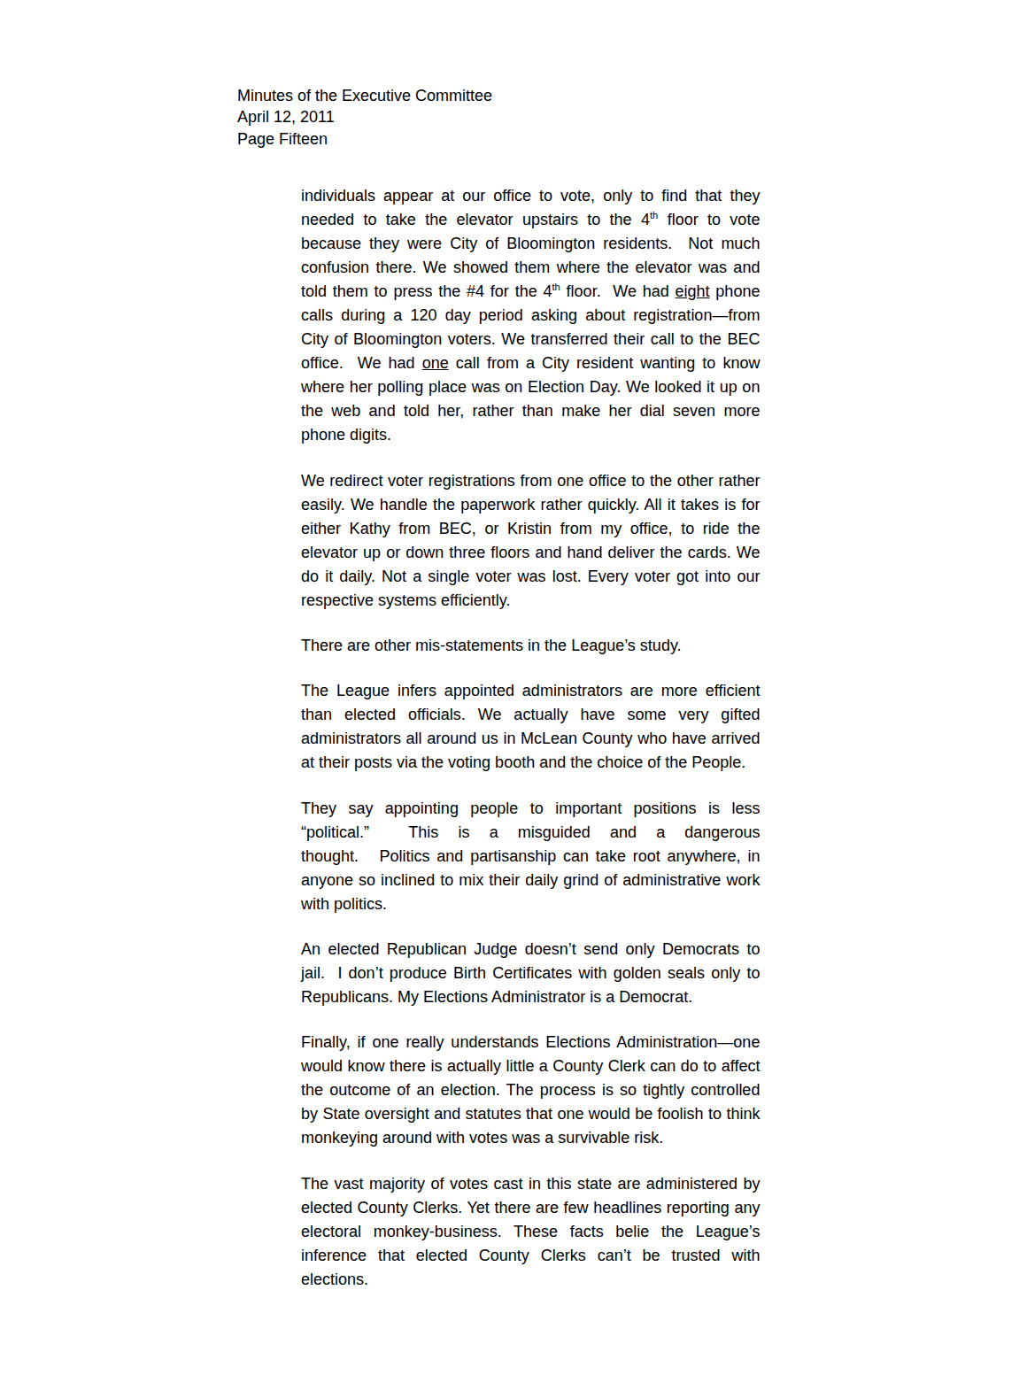Minutes of the Executive Committee
April 12, 2011
Page Fifteen
individuals appear at our office to vote, only to find that they needed to take the elevator upstairs to the 4th floor to vote because they were City of Bloomington residents. Not much confusion there. We showed them where the elevator was and told them to press the #4 for the 4th floor. We had eight phone calls during a 120 day period asking about registration—from City of Bloomington voters. We transferred their call to the BEC office. We had one call from a City resident wanting to know where her polling place was on Election Day. We looked it up on the web and told her, rather than make her dial seven more phone digits.
We redirect voter registrations from one office to the other rather easily. We handle the paperwork rather quickly. All it takes is for either Kathy from BEC, or Kristin from my office, to ride the elevator up or down three floors and hand deliver the cards. We do it daily. Not a single voter was lost. Every voter got into our respective systems efficiently.
There are other mis-statements in the League’s study.
The League infers appointed administrators are more efficient than elected officials. We actually have some very gifted administrators all around us in McLean County who have arrived at their posts via the voting booth and the choice of the People.
They say appointing people to important positions is less “political.” This is a misguided and a dangerous thought. Politics and partisanship can take root anywhere, in anyone so inclined to mix their daily grind of administrative work with politics.
An elected Republican Judge doesn’t send only Democrats to jail. I don’t produce Birth Certificates with golden seals only to Republicans. My Elections Administrator is a Democrat.
Finally, if one really understands Elections Administration—one would know there is actually little a County Clerk can do to affect the outcome of an election. The process is so tightly controlled by State oversight and statutes that one would be foolish to think monkeying around with votes was a survivable risk.
The vast majority of votes cast in this state are administered by elected County Clerks. Yet there are few headlines reporting any electoral monkey-business. These facts belie the League’s inference that elected County Clerks can’t be trusted with elections.